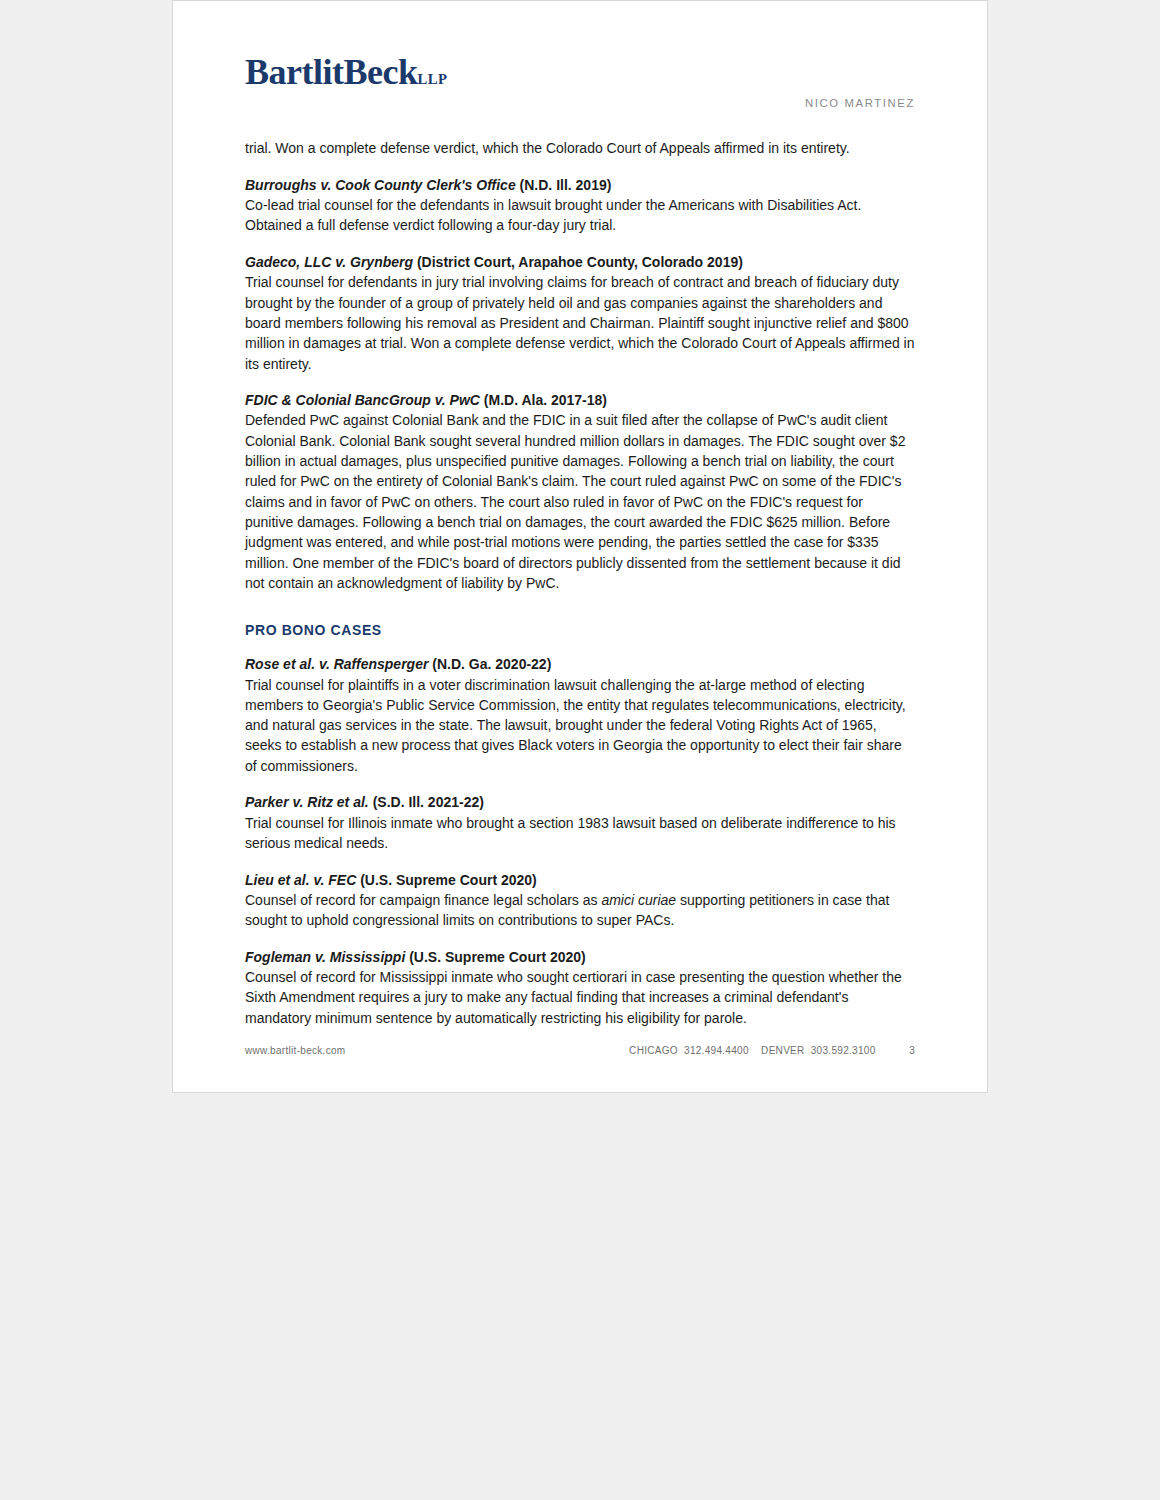BartlitBeckLLP
Nico Martinez
trial. Won a complete defense verdict, which the Colorado Court of Appeals affirmed in its entirety.
Burroughs v. Cook County Clerk's Office (N.D. Ill. 2019)
Co-lead trial counsel for the defendants in lawsuit brought under the Americans with Disabilities Act. Obtained a full defense verdict following a four-day jury trial.
Gadeco, LLC v. Grynberg (District Court, Arapahoe County, Colorado 2019)
Trial counsel for defendants in jury trial involving claims for breach of contract and breach of fiduciary duty brought by the founder of a group of privately held oil and gas companies against the shareholders and board members following his removal as President and Chairman. Plaintiff sought injunctive relief and $800 million in damages at trial. Won a complete defense verdict, which the Colorado Court of Appeals affirmed in its entirety.
FDIC & Colonial BancGroup v. PwC (M.D. Ala. 2017-18)
Defended PwC against Colonial Bank and the FDIC in a suit filed after the collapse of PwC's audit client Colonial Bank. Colonial Bank sought several hundred million dollars in damages. The FDIC sought over $2 billion in actual damages, plus unspecified punitive damages. Following a bench trial on liability, the court ruled for PwC on the entirety of Colonial Bank's claim. The court ruled against PwC on some of the FDIC's claims and in favor of PwC on others. The court also ruled in favor of PwC on the FDIC's request for punitive damages. Following a bench trial on damages, the court awarded the FDIC $625 million. Before judgment was entered, and while post-trial motions were pending, the parties settled the case for $335 million. One member of the FDIC's board of directors publicly dissented from the settlement because it did not contain an acknowledgment of liability by PwC.
Pro Bono Cases
Rose et al. v. Raffensperger (N.D. Ga. 2020-22)
Trial counsel for plaintiffs in a voter discrimination lawsuit challenging the at-large method of electing members to Georgia's Public Service Commission, the entity that regulates telecommunications, electricity, and natural gas services in the state. The lawsuit, brought under the federal Voting Rights Act of 1965, seeks to establish a new process that gives Black voters in Georgia the opportunity to elect their fair share of commissioners.
Parker v. Ritz et al. (S.D. Ill. 2021-22)
Trial counsel for Illinois inmate who brought a section 1983 lawsuit based on deliberate indifference to his serious medical needs.
Lieu et al. v. FEC (U.S. Supreme Court 2020)
Counsel of record for campaign finance legal scholars as amici curiae supporting petitioners in case that sought to uphold congressional limits on contributions to super PACs.
Fogleman v. Mississippi (U.S. Supreme Court 2020)
Counsel of record for Mississippi inmate who sought certiorari in case presenting the question whether the Sixth Amendment requires a jury to make any factual finding that increases a criminal defendant's mandatory minimum sentence by automatically restricting his eligibility for parole.
www.bartlit-beck.com CHICAGO 312.494.4400 DENVER 303.592.31003